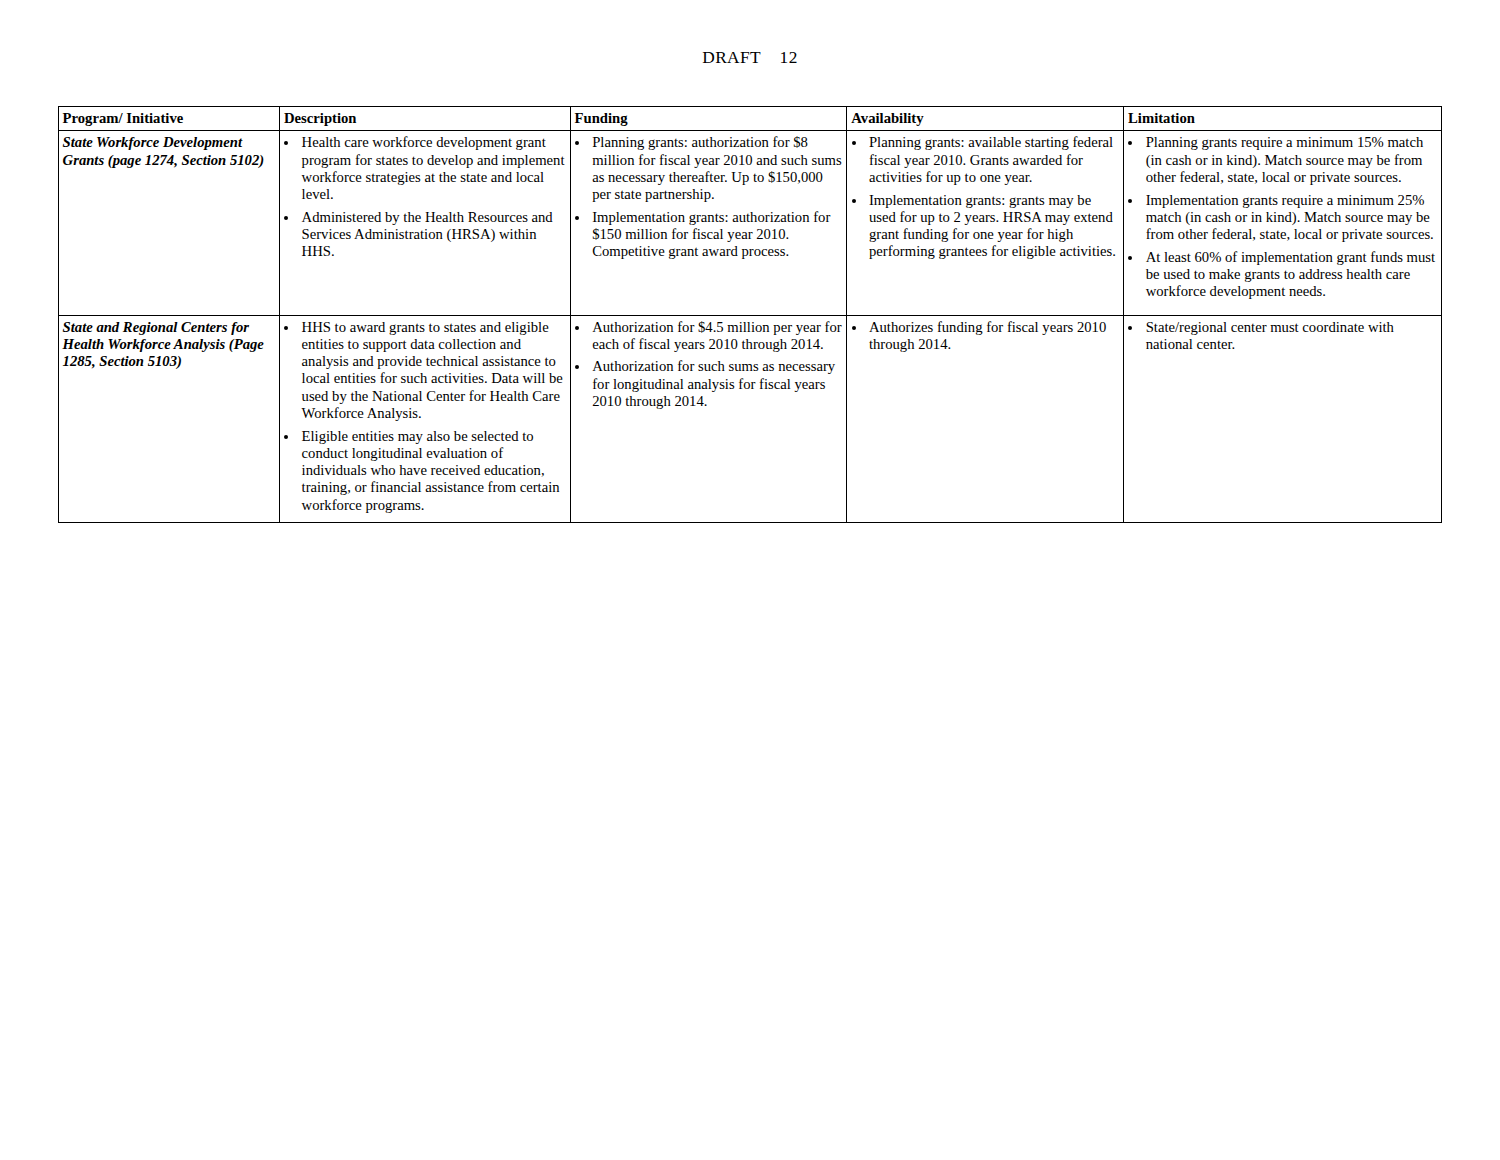DRAFT 12
| Program/ Initiative | Description | Funding | Availability | Limitation |
| --- | --- | --- | --- | --- |
| State Workforce Development Grants (page 1274, Section 5102) | Health care workforce development grant program for states to develop and implement workforce strategies at the state and local level. Administered by the Health Resources and Services Administration (HRSA) within HHS. | Planning grants: authorization for $8 million for fiscal year 2010 and such sums as necessary thereafter. Up to $150,000 per state partnership. Implementation grants: authorization for $150 million for fiscal year 2010. Competitive grant award process. | Planning grants: available starting federal fiscal year 2010. Grants awarded for activities for up to one year. Implementation grants: grants may be used for up to 2 years. HRSA may extend grant funding for one year for high performing grantees for eligible activities. | Planning grants require a minimum 15% match (in cash or in kind). Match source may be from other federal, state, local or private sources. Implementation grants require a minimum 25% match (in cash or in kind). Match source may be from other federal, state, local or private sources. At least 60% of implementation grant funds must be used to make grants to address health care workforce development needs. |
| State and Regional Centers for Health Workforce Analysis (Page 1285, Section 5103) | HHS to award grants to states and eligible entities to support data collection and analysis and provide technical assistance to local entities for such activities. Data will be used by the National Center for Health Care Workforce Analysis. Eligible entities may also be selected to conduct longitudinal evaluation of individuals who have received education, training, or financial assistance from certain workforce programs. | Authorization for $4.5 million per year for each of fiscal years 2010 through 2014. Authorization for such sums as necessary for longitudinal analysis for fiscal years 2010 through 2014. | Authorizes funding for fiscal years 2010 through 2014. | State/regional center must coordinate with national center. |